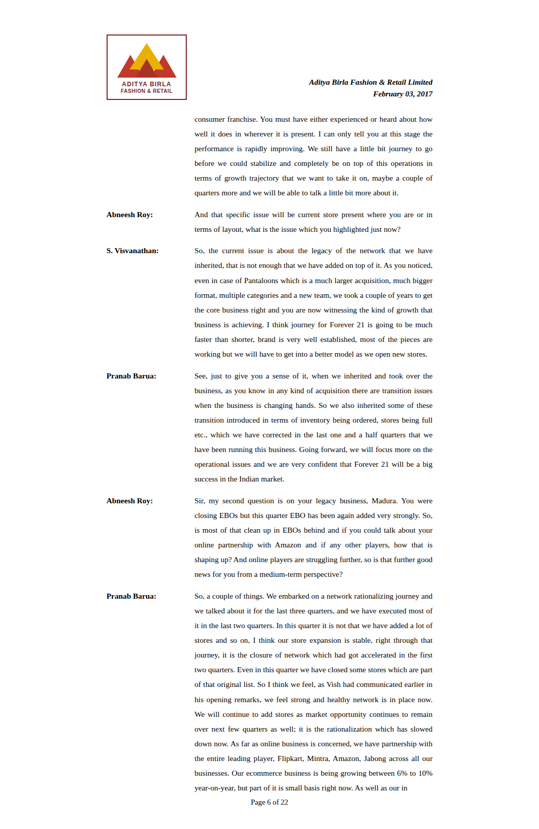ADITYA BIRLA
FASHION & RETAIL
Aditya Birla Fashion & Retail Limited
February 03, 2017
consumer franchise. You must have either experienced or heard about how well it does in wherever it is present. I can only tell you at this stage the performance is rapidly improving. We still have a little bit journey to go before we could stabilize and completely be on top of this operations in terms of growth trajectory that we want to take it on, maybe a couple of quarters more and we will be able to talk a little bit more about it.
| Abneesh Roy: | And that specific issue will be current store present where you are or in terms of layout, what is the issue which you highlighted just now? |
| S. Visvanathan: | So, the current issue is about the legacy of the network that we have inherited, that is not enough that we have added on top of it. As you noticed, even in case of Pantaloons which is a much larger acquisition, much bigger format, multiple categories and a new team, we took a couple of years to get the core business right and you are now witnessing the kind of growth that business is achieving. I think journey for Forever 21 is going to be much faster than shorter, brand is very well established, most of the pieces are working but we will have to get into a better model as we open new stores. |
| Pranab Barua: | See, just to give you a sense of it, when we inherited and took over the business, as you know in any kind of acquisition there are transition issues when the business is changing hands. So we also inherited some of these transition introduced in terms of inventory being ordered, stores being full etc., which we have corrected in the last one and a half quarters that we have been running this business. Going forward, we will focus more on the operational issues and we are very confident that Forever 21 will be a big success in the Indian market. |
| Abneesh Roy: | Sir, my second question is on your legacy business, Madura. You were closing EBOs but this quarter EBO has been again added very strongly. So, is most of that clean up in EBOs behind and if you could talk about your online partnership with Amazon and if any other players, how that is shaping up? And online players are struggling further, so is that further good news for you from a medium-term perspective? |
| Pranab Barua: | So, a couple of things. We embarked on a network rationalizing journey and we talked about it for the last three quarters, and we have executed most of it in the last two quarters. In this quarter it is not that we have added a lot of stores and so on, I think our store expansion is stable, right through that journey, it is the closure of network which had got accelerated in the first two quarters. Even in this quarter we have closed some stores which are part of that original list. So I think we feel, as Vish had communicated earlier in his opening remarks, we feel strong and healthy network is in place now. We will continue to add stores as market opportunity continues to remain over next few quarters as well; it is the rationalization which has slowed down now. As far as online business is concerned, we have partnership with the entire leading player, Flipkart, Mintra, Amazon, Jabong across all our businesses. Our ecommerce business is being growing between 6% to 10% year-on-year, but part of it is small basis right now. As well as our in |
Page 6 of 22